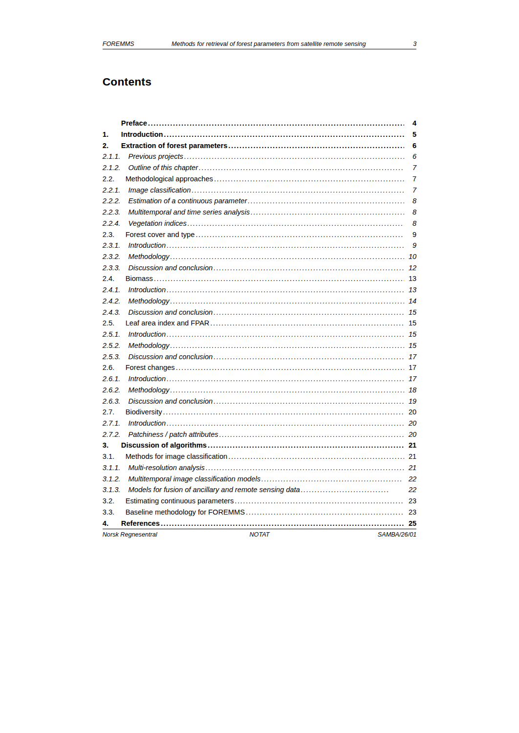FOREMMS
Methods for retrieval of forest parameters from satellite remote sensing
3
Contents
Preface .................................................................................................................. 4
1. Introduction ..................................................................................................... 5
2. Extraction of forest parameters ......................................................................... 6
2.1.1. Previous projects ........................................................................................... 6
2.1.2. Outline of this chapter .................................................................................. 7
2.2. Methodological approaches ............................................................................... 7
2.2.1. Image classification ..................................................................................... 7
2.2.2. Estimation of a continuous parameter ............................................................ 8
2.2.3. Multitemporal and time series analysis .......................................................... 8
2.2.4. Vegetation indices ....................................................................................... 8
2.3. Forest cover and type ......................................................................................... 9
2.3.1. Introduction ............................................................................................... 9
2.3.2. Methodology ............................................................................................. 10
2.3.3. Discussion and conclusion ......................................................................... 12
2.4. Biomass ..................................................................................................... 13
2.4.1. Introduction ............................................................................................... 13
2.4.2. Methodology ............................................................................................. 14
2.4.3. Discussion and conclusion ......................................................................... 15
2.5. Leaf area index and FPAR ................................................................................ 15
2.5.1. Introduction ............................................................................................... 15
2.5.2. Methodology ............................................................................................. 15
2.5.3. Discussion and conclusion ......................................................................... 17
2.6. Forest changes ....................................................................................... 17
2.6.1. Introduction ............................................................................................... 17
2.6.2. Methodology ............................................................................................. 18
2.6.3. Discussion and conclusion ......................................................................... 19
2.7. Biodiversity ............................................................................................. 20
2.7.1. Introduction ............................................................................................... 20
2.7.2. Patchiness / patch attributes ..................................................................... 20
3. Discussion of algorithms .................................................................................. 21
3.1. Methods for image classification ....................................................................... 21
3.1.1. Multi-resolution analysis ........................................................................... 21
3.1.2. Multitemporal image classification models ................................................... 22
3.1.3. Models for fusion of ancillary and remote sensing data ................................ 22
3.2. Estimating continuous parameters ..................................................................... 23
3.3. Baseline methodology for FOREMMS .................................................................. 23
4. References ......................................................................................... 25
Norsk Regnesentral
NOTAT
SAMBA/26/01